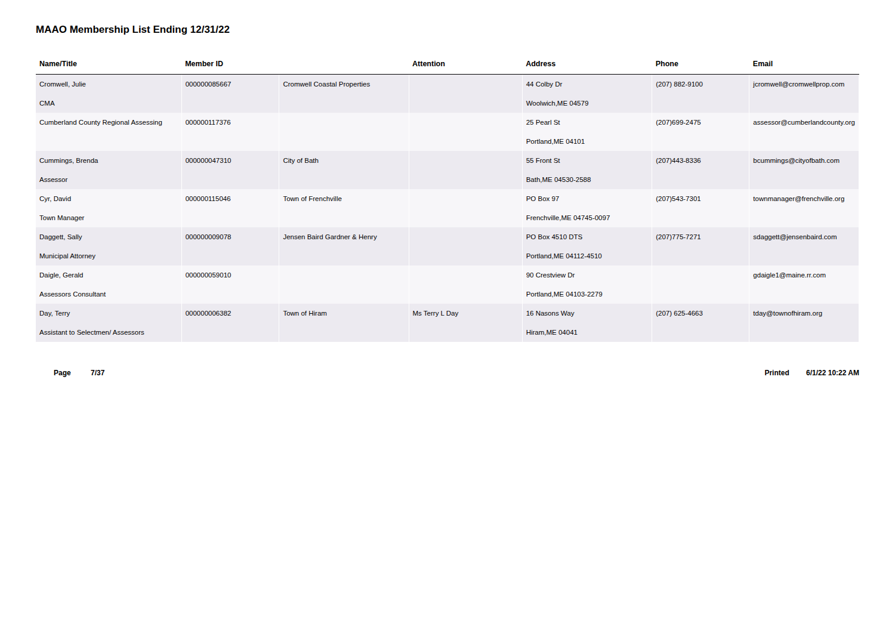MAAO Membership List Ending 12/31/22
| Name/Title | Member ID | | Attention | Address | Phone | Email |
| --- | --- | --- | --- | --- | --- | --- |
| Cromwell, Julie | 000000085667 | Cromwell Coastal Properties | | 44 Colby Dr | (207) 882-9100 | jcromwell@cromwellprop.com |
| CMA | | | | Woolwich,ME 04579 | | |
| Cumberland County Regional Assessing | 000000117376 | | | 25 Pearl St | (207)699-2475 | assessor@cumberlandcounty.org |
| | | | | Portland,ME 04101 | | |
| Cummings, Brenda | 000000047310 | City of Bath | | 55 Front St | (207)443-8336 | bcummings@cityofbath.com |
| Assessor | | | | Bath,ME 04530-2588 | | |
| Cyr, David | 000000115046 | Town of Frenchville | | PO Box 97 | (207)543-7301 | townmanager@frenchville.org |
| Town Manager | | | | Frenchville,ME 04745-0097 | | |
| Daggett, Sally | 000000009078 | Jensen Baird Gardner & Henry | | PO Box 4510 DTS | (207)775-7271 | sdaggett@jensenbaird.com |
| Municipal Attorney | | | | Portland,ME 04112-4510 | | |
| Daigle, Gerald | 000000059010 | | | 90 Crestview Dr | | gdaigle1@maine.rr.com |
| Assessors Consultant | | | | Portland,ME 04103-2279 | | |
| Day, Terry | 000000006382 | Town of Hiram | Ms Terry L Day | 16 Nasons Way | (207) 625-4663 | tday@townofhiram.org |
| Assistant to Selectmen/ Assessors | | | | Hiram,ME 04041 | | |
Page 7/37
Printed 6/1/22 10:22 AM